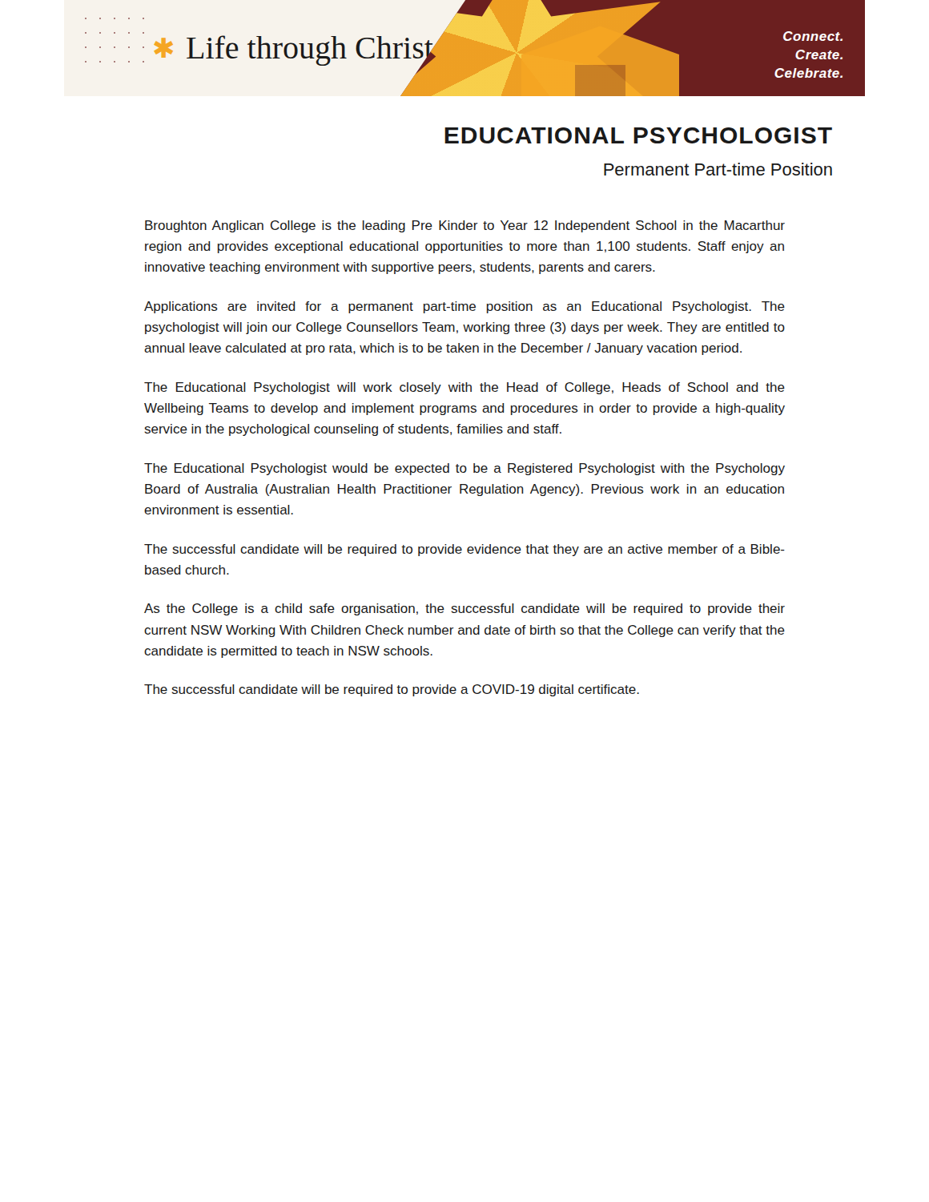✱ Life through Christ
Connect.
Create.
Celebrate.
Educational Psychologist
Permanent Part-time Position
Broughton Anglican College is the leading Pre Kinder to Year 12 Independent School in the Macarthur region and provides exceptional educational opportunities to more than 1,100 students. Staff enjoy an innovative teaching environment with supportive peers, students, parents and carers.
Applications are invited for a permanent part-time position as an Educational Psychologist. The psychologist will join our College Counsellors Team, working three (3) days per week. They are entitled to annual leave calculated at pro rata, which is to be taken in the December / January vacation period.
The Educational Psychologist will work closely with the Head of College, Heads of School and the Wellbeing Teams to develop and implement programs and procedures in order to provide a high-quality service in the psychological counseling of students, families and staff.
The Educational Psychologist would be expected to be a Registered Psychologist with the Psychology Board of Australia (Australian Health Practitioner Regulation Agency). Previous work in an education environment is essential.
The successful candidate will be required to provide evidence that they are an active member of a Bible-based church.
As the College is a child safe organisation, the successful candidate will be required to provide their current NSW Working With Children Check number and date of birth so that the College can verify that the candidate is permitted to teach in NSW schools.
The successful candidate will be required to provide a COVID-19 digital certificate.